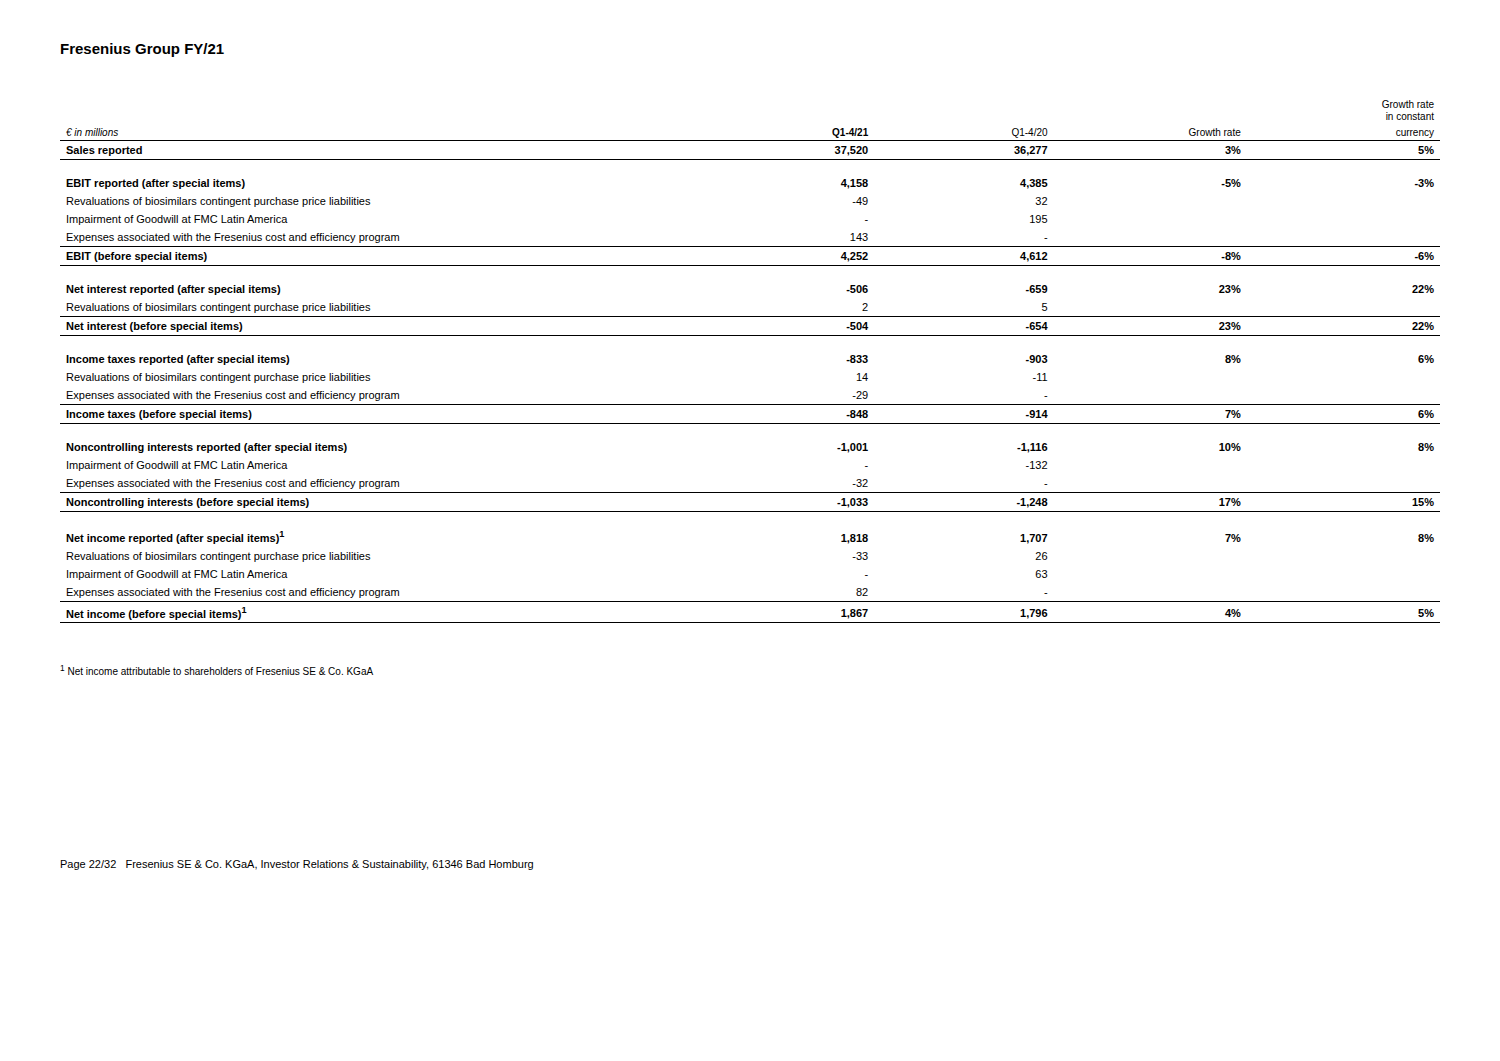Fresenius Group FY/21
| | | | | Growth rate in constant |
| --- | --- | --- | --- | --- |
| € in millions | Q1-4/21 | Q1-4/20 | Growth rate | currency |
| Sales reported | 37,520 | 36,277 | 3% | 5% |
| EBIT reported (after special items) | 4,158 | 4,385 | -5% | -3% |
| Revaluations of biosimilars contingent purchase price liabilities | -49 | 32 | | |
| Impairment of Goodwill at FMC Latin America | - | 195 | | |
| Expenses associated with the Fresenius cost and efficiency program | 143 | - | | |
| EBIT (before special items) | 4,252 | 4,612 | -8% | -6% |
| Net interest reported (after special items) | -506 | -659 | 23% | 22% |
| Revaluations of biosimilars contingent purchase price liabilities | 2 | 5 | | |
| Net interest (before special items) | -504 | -654 | 23% | 22% |
| Income taxes reported (after special items) | -833 | -903 | 8% | 6% |
| Revaluations of biosimilars contingent purchase price liabilities | 14 | -11 | | |
| Expenses associated with the Fresenius cost and efficiency program | -29 | - | | |
| Income taxes (before special items) | -848 | -914 | 7% | 6% |
| Noncontrolling interests reported (after special items) | -1,001 | -1,116 | 10% | 8% |
| Impairment of Goodwill at FMC Latin America | - | -132 | | |
| Expenses associated with the Fresenius cost and efficiency program | -32 | - | | |
| Noncontrolling interests (before special items) | -1,033 | -1,248 | 17% | 15% |
| Net income reported (after special items) 1 | 1,818 | 1,707 | 7% | 8% |
| Revaluations of biosimilars contingent purchase price liabilities | -33 | 26 | | |
| Impairment of Goodwill at FMC Latin America | - | 63 | | |
| Expenses associated with the Fresenius cost and efficiency program | 82 | - | | |
| Net income (before special items) 1 | 1,867 | 1,796 | 4% | 5% |
1 Net income attributable to shareholders of Fresenius SE & Co. KGaA
Page 22/32 Fresenius SE & Co. KGaA, Investor Relations & Sustainability, 61346 Bad Homburg